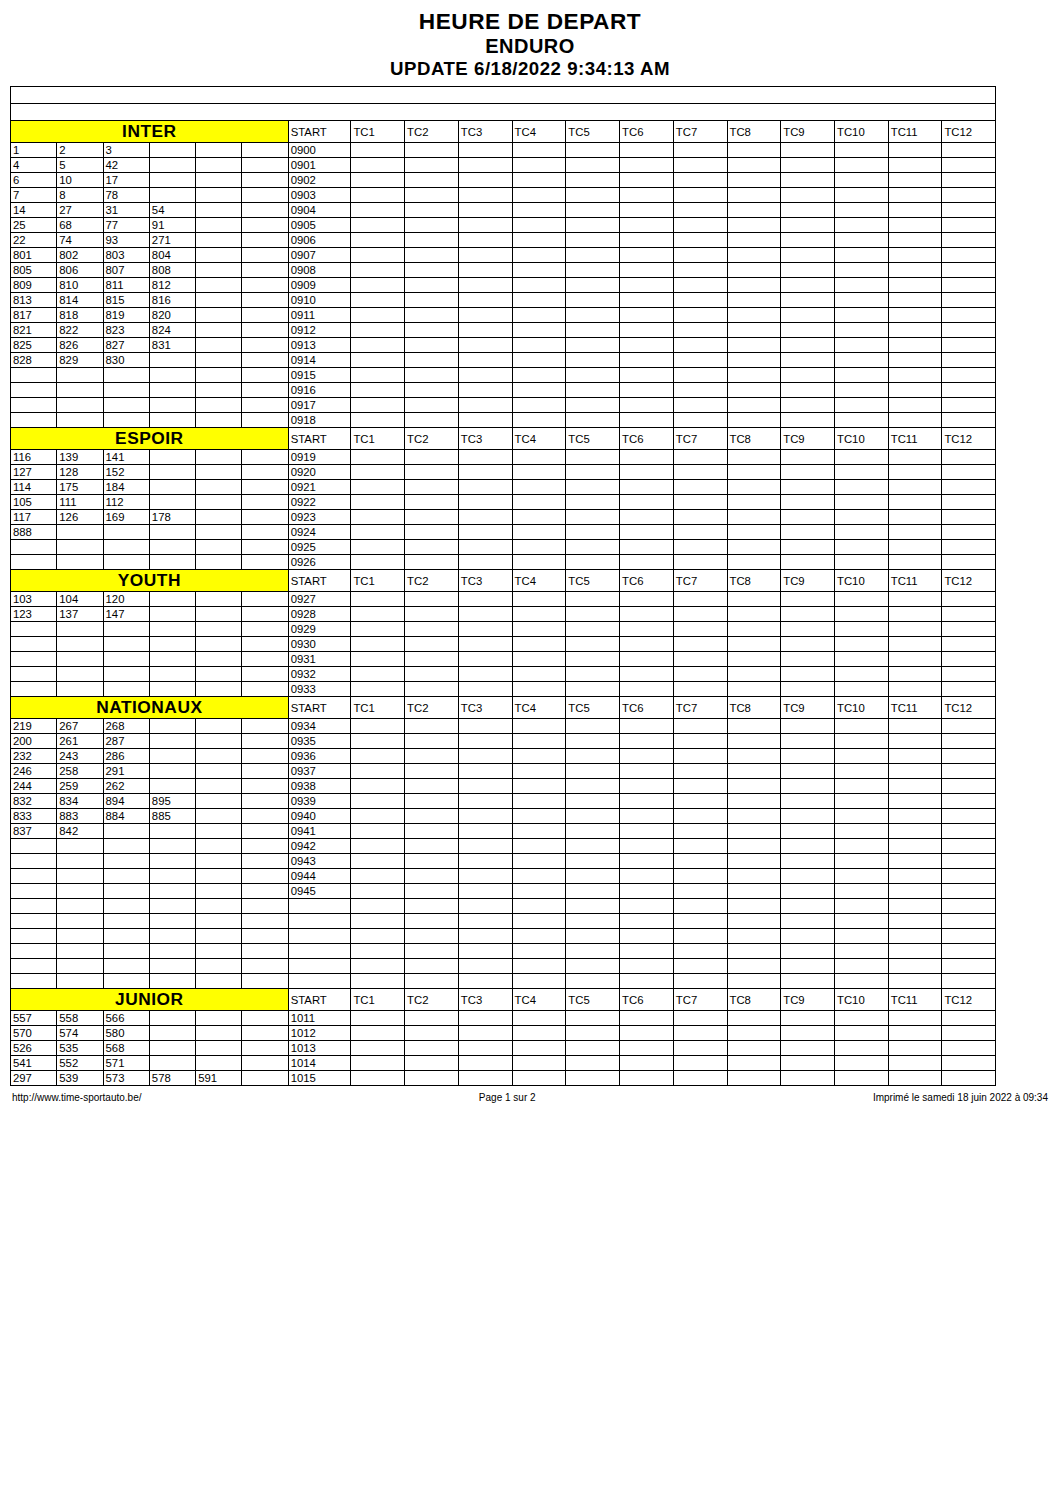HEURE DE DEPART
ENDURO
UPDATE 6/18/2022 9:34:13 AM
| INTER | START | TC1 | TC2 | TC3 | TC4 | TC5 | TC6 | TC7 | TC8 | TC9 | TC10 | TC11 | TC12 |
| 1 | 2 | 3 | | | | 0900 | | | | | | | | | | | | |
| 4 | 5 | 42 | | | | 0901 | | | | | | | | | | | | |
| 6 | 10 | 17 | | | | 0902 | | | | | | | | | | | | |
| 7 | 8 | 78 | | | | 0903 | | | | | | | | | | | | |
| 14 | 27 | 31 | 54 | | | 0904 | | | | | | | | | | | | |
| 25 | 68 | 77 | 91 | | | 0905 | | | | | | | | | | | | |
| 22 | 74 | 93 | 271 | | | 0906 | | | | | | | | | | | | |
| 801 | 802 | 803 | 804 | | | 0907 | | | | | | | | | | | | |
| 805 | 806 | 807 | 808 | | | 0908 | | | | | | | | | | | | |
| 809 | 810 | 811 | 812 | | | 0909 | | | | | | | | | | | | |
| 813 | 814 | 815 | 816 | | | 0910 | | | | | | | | | | | | |
| 817 | 818 | 819 | 820 | | | 0911 | | | | | | | | | | | | |
| 821 | 822 | 823 | 824 | | | 0912 | | | | | | | | | | | | |
| 825 | 826 | 827 | 831 | | | 0913 | | | | | | | | | | | | |
| 828 | 829 | 830 | | | | 0914 | | | | | | | | | | | | |
| | | | | | | 0915 | | | | | | | | | | | | |
| | | | | | | 0916 | | | | | | | | | | | | |
| | | | | | | 0917 | | | | | | | | | | | | |
| | | | | | | 0918 | | | | | | | | | | | | |
| ESPOIR | START | TC1 | TC2 | TC3 | TC4 | TC5 | TC6 | TC7 | TC8 | TC9 | TC10 | TC11 | TC12 |
| 116 | 139 | 141 | | | | 0919 | | | | | | | | | | | | |
| 127 | 128 | 152 | | | | 0920 | | | | | | | | | | | | |
| 114 | 175 | 184 | | | | 0921 | | | | | | | | | | | | |
| 105 | 111 | 112 | | | | 0922 | | | | | | | | | | | | |
| 117 | 126 | 169 | 178 | | | 0923 | | | | | | | | | | | | |
| 888 | | | | | | 0924 | | | | | | | | | | | | |
| | | | | | | 0925 | | | | | | | | | | | | |
| | | | | | | 0926 | | | | | | | | | | | | |
| YOUTH | START | TC1 | TC2 | TC3 | TC4 | TC5 | TC6 | TC7 | TC8 | TC9 | TC10 | TC11 | TC12 |
| 103 | 104 | 120 | | | | 0927 | | | | | | | | | | | | |
| 123 | 137 | 147 | | | | 0928 | | | | | | | | | | | | |
| | | | | | | 0929 | | | | | | | | | | | | |
| | | | | | | 0930 | | | | | | | | | | | | |
| | | | | | | 0931 | | | | | | | | | | | | |
| | | | | | | 0932 | | | | | | | | | | | | |
| | | | | | | 0933 | | | | | | | | | | | | |
| NATIONAUX | START | TC1 | TC2 | TC3 | TC4 | TC5 | TC6 | TC7 | TC8 | TC9 | TC10 | TC11 | TC12 |
| 219 | 267 | 268 | | | | 0934 | | | | | | | | | | | | |
| 200 | 261 | 287 | | | | 0935 | | | | | | | | | | | | |
| 232 | 243 | 286 | | | | 0936 | | | | | | | | | | | | |
| 246 | 258 | 291 | | | | 0937 | | | | | | | | | | | | |
| 244 | 259 | 262 | | | | 0938 | | | | | | | | | | | | |
| 832 | 834 | 894 | 895 | | | 0939 | | | | | | | | | | | | |
| 833 | 883 | 884 | 885 | | | 0940 | | | | | | | | | | | | |
| 837 | 842 | | | | | 0941 | | | | | | | | | | | | |
| | | | | | | 0942 | | | | | | | | | | | | |
| | | | | | | 0943 | | | | | | | | | | | | |
| | | | | | | 0944 | | | | | | | | | | | | |
| | | | | | | 0945 | | | | | | | | | | | | |
| JUNIOR | START | TC1 | TC2 | TC3 | TC4 | TC5 | TC6 | TC7 | TC8 | TC9 | TC10 | TC11 | TC12 |
| 557 | 558 | 566 | | | | 1011 | | | | | | | | | | | | |
| 570 | 574 | 580 | | | | 1012 | | | | | | | | | | | | |
| 526 | 535 | 568 | | | | 1013 | | | | | | | | | | | | |
| 541 | 552 | 571 | | | | 1014 | | | | | | | | | | | | |
| 297 | 539 | 573 | 578 | 591 | | 1015 | | | | | | | | | | | | |
http://www.time-sportauto.be/ Page 1 sur 2 Imprimé le samedi 18 juin 2022 à 09:34